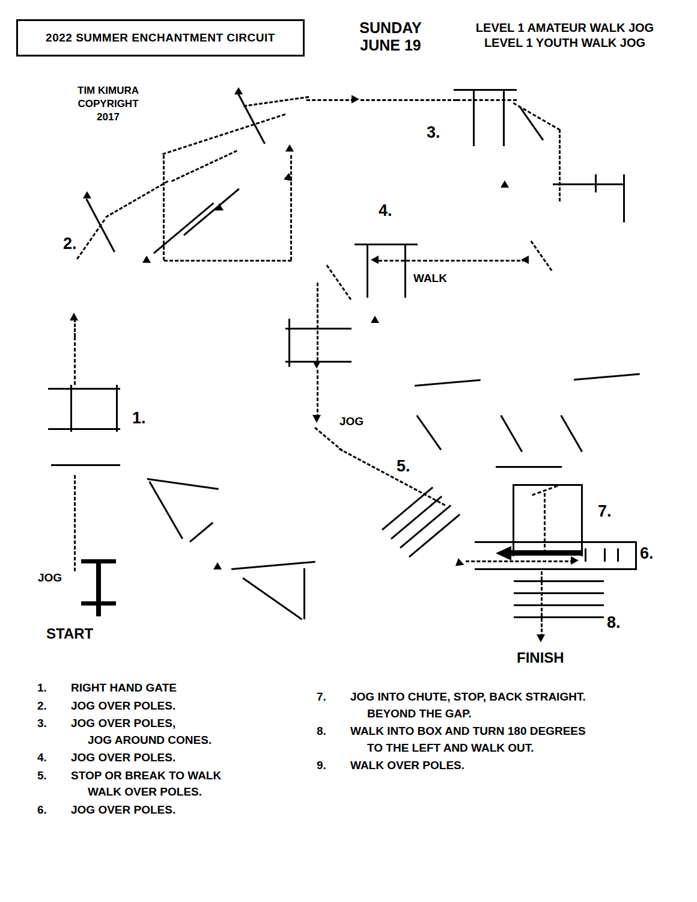2022 SUMMER ENCHANTMENT CIRCUIT
SUNDAY
JUNE 19
LEVEL 1 AMATEUR WALK JOG
LEVEL 1 YOUTH WALK JOG
TIM KIMURA
COPYRIGHT
2017
3.
4.
2.
1.
5.
7.
6.
8.
WALK
JOG
JOG
START
FINISH
1. RIGHT HAND GATE
2. JOG OVER POLES.
3. JOG OVER POLES,JOG AROUND CONES.
4. JOG OVER POLES.
5. STOP OR BREAK TO WALKWALK OVER POLES.
6. JOG OVER POLES.
7. JOG INTO CHUTE, STOP, BACK STRAIGHT.BEYOND THE GAP.
8. WALK INTO BOX AND TURN 180 DEGREESTO THE LEFT AND WALK OUT.
9. WALK OVER POLES.